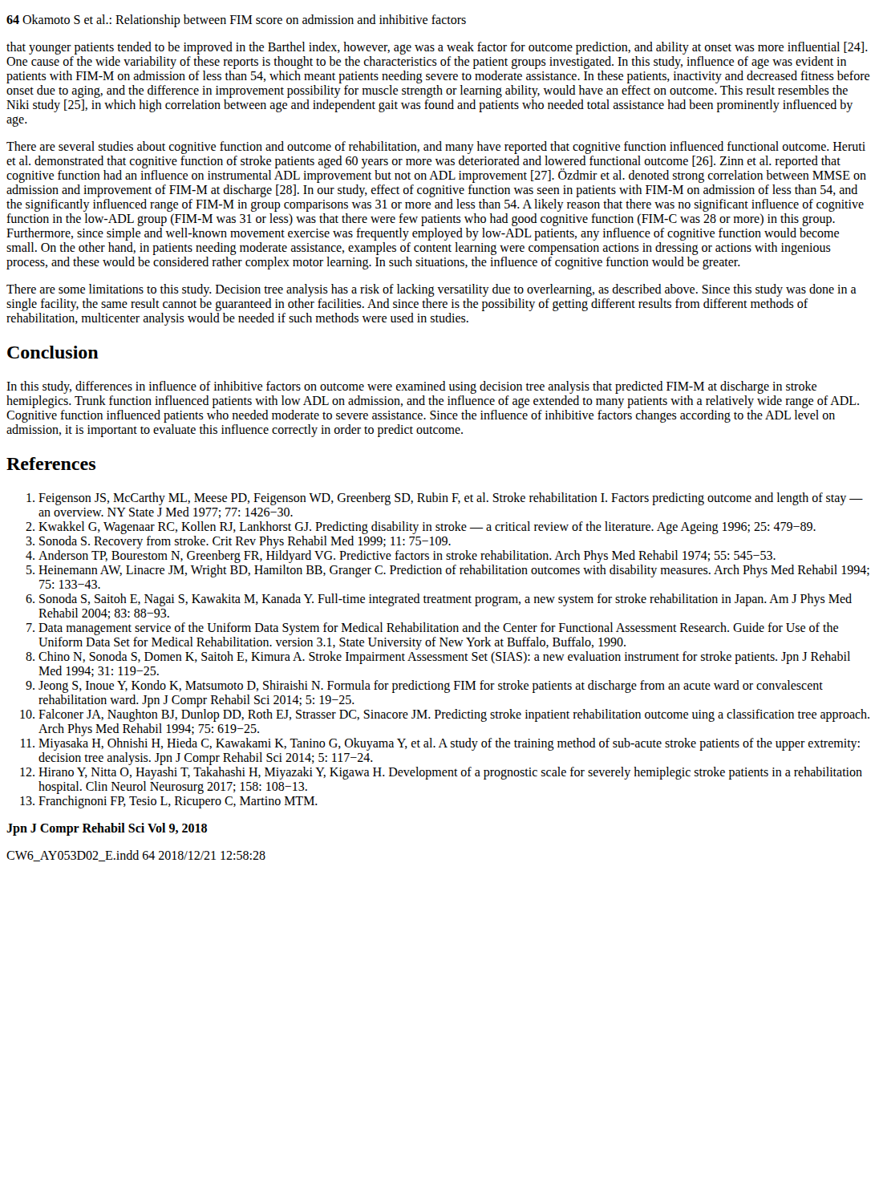64 Okamoto S et al.: Relationship between FIM score on admission and inhibitive factors
that younger patients tended to be improved in the Barthel index, however, age was a weak factor for outcome prediction, and ability at onset was more influential [24]. One cause of the wide variability of these reports is thought to be the characteristics of the patient groups investigated. In this study, influence of age was evident in patients with FIM-M on admission of less than 54, which meant patients needing severe to moderate assistance. In these patients, inactivity and decreased fitness before onset due to aging, and the difference in improvement possibility for muscle strength or learning ability, would have an effect on outcome. This result resembles the Niki study [25], in which high correlation between age and independent gait was found and patients who needed total assistance had been prominently influenced by age.
There are several studies about cognitive function and outcome of rehabilitation, and many have reported that cognitive function influenced functional outcome. Heruti et al. demonstrated that cognitive function of stroke patients aged 60 years or more was deteriorated and lowered functional outcome [26]. Zinn et al. reported that cognitive function had an influence on instrumental ADL improvement but not on ADL improvement [27]. Özdmir et al. denoted strong correlation between MMSE on admission and improvement of FIM-M at discharge [28]. In our study, effect of cognitive function was seen in patients with FIM-M on admission of less than 54, and the significantly influenced range of FIM-M in group comparisons was 31 or more and less than 54. A likely reason that there was no significant influence of cognitive function in the low-ADL group (FIM-M was 31 or less) was that there were few patients who had good cognitive function (FIM-C was 28 or more) in this group. Furthermore, since simple and well-known movement exercise was frequently employed by low-ADL patients, any influence of cognitive function would become small. On the other hand, in patients needing moderate assistance, examples of content learning were compensation actions in dressing or actions with ingenious process, and these would be considered rather complex motor learning. In such situations, the influence of cognitive function would be greater.
There are some limitations to this study. Decision tree analysis has a risk of lacking versatility due to overlearning, as described above. Since this study was done in a single facility, the same result cannot be guaranteed in other facilities. And since there is the possibility of getting different results from different methods of rehabilitation, multicenter analysis would be needed if such methods were used in studies.
Conclusion
In this study, differences in influence of inhibitive factors on outcome were examined using decision tree analysis that predicted FIM-M at discharge in stroke hemiplegics. Trunk function influenced patients with low ADL on admission, and the influence of age extended to many patients with a relatively wide range of ADL. Cognitive function influenced patients who needed moderate to severe assistance. Since the influence of inhibitive factors changes according to the ADL level on admission, it is important to evaluate this influence correctly in order to predict outcome.
References
Feigenson JS, McCarthy ML, Meese PD, Feigenson WD, Greenberg SD, Rubin F, et al. Stroke rehabilitation I. Factors predicting outcome and length of stay — an overview. NY State J Med 1977; 77: 1426−30.
Kwakkel G, Wagenaar RC, Kollen RJ, Lankhorst GJ. Predicting disability in stroke — a critical review of the literature. Age Ageing 1996; 25: 479−89.
Sonoda S. Recovery from stroke. Crit Rev Phys Rehabil Med 1999; 11: 75−109.
Anderson TP, Bourestom N, Greenberg FR, Hildyard VG. Predictive factors in stroke rehabilitation. Arch Phys Med Rehabil 1974; 55: 545−53.
Heinemann AW, Linacre JM, Wright BD, Hamilton BB, Granger C. Prediction of rehabilitation outcomes with disability measures. Arch Phys Med Rehabil 1994; 75: 133−43.
Sonoda S, Saitoh E, Nagai S, Kawakita M, Kanada Y. Full-time integrated treatment program, a new system for stroke rehabilitation in Japan. Am J Phys Med Rehabil 2004; 83: 88−93.
Data management service of the Uniform Data System for Medical Rehabilitation and the Center for Functional Assessment Research. Guide for Use of the Uniform Data Set for Medical Rehabilitation. version 3.1, State University of New York at Buffalo, Buffalo, 1990.
Chino N, Sonoda S, Domen K, Saitoh E, Kimura A. Stroke Impairment Assessment Set (SIAS): a new evaluation instrument for stroke patients. Jpn J Rehabil Med 1994; 31: 119−25.
Jeong S, Inoue Y, Kondo K, Matsumoto D, Shiraishi N. Formula for predictiong FIM for stroke patients at discharge from an acute ward or convalescent rehabilitation ward. Jpn J Compr Rehabil Sci 2014; 5: 19−25.
Falconer JA, Naughton BJ, Dunlop DD, Roth EJ, Strasser DC, Sinacore JM. Predicting stroke inpatient rehabilitation outcome uing a classification tree approach. Arch Phys Med Rehabil 1994; 75: 619−25.
Miyasaka H, Ohnishi H, Hieda C, Kawakami K, Tanino G, Okuyama Y, et al. A study of the training method of sub-acute stroke patients of the upper extremity: decision tree analysis. Jpn J Compr Rehabil Sci 2014; 5: 117−24.
Hirano Y, Nitta O, Hayashi T, Takahashi H, Miyazaki Y, Kigawa H. Development of a prognostic scale for severely hemiplegic stroke patients in a rehabilitation hospital. Clin Neurol Neurosurg 2017; 158: 108−13.
Franchignoni FP, Tesio L, Ricupero C, Martino MTM.
Jpn J Compr Rehabil Sci Vol 9, 2018
CW6_AY053D02_E.indd 64 2018/12/21 12:58:28